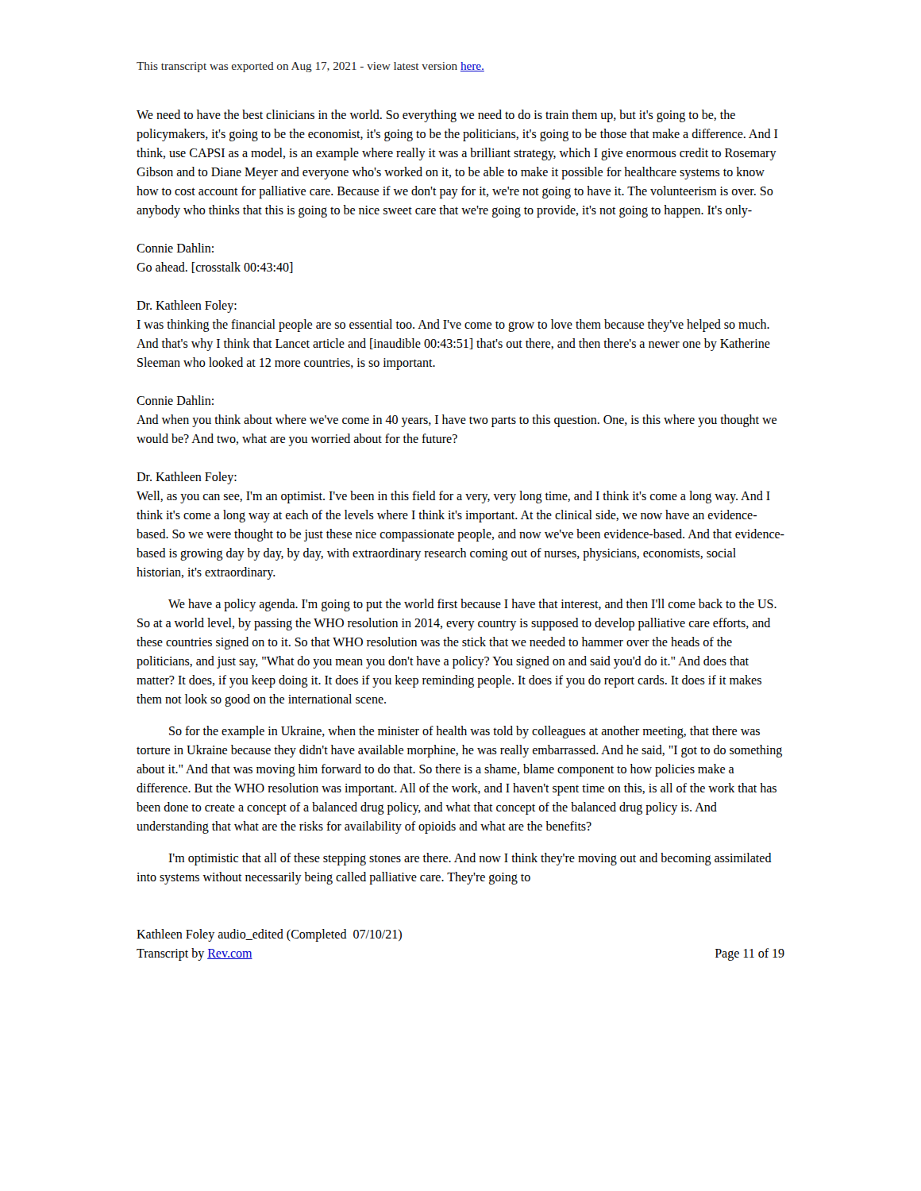This transcript was exported on Aug 17, 2021 - view latest version here.
We need to have the best clinicians in the world. So everything we need to do is train them up, but it's going to be, the policymakers, it's going to be the economist, it's going to be the politicians, it's going to be those that make a difference. And I think, use CAPSI as a model, is an example where really it was a brilliant strategy, which I give enormous credit to Rosemary Gibson and to Diane Meyer and everyone who's worked on it, to be able to make it possible for healthcare systems to know how to cost account for palliative care. Because if we don't pay for it, we're not going to have it. The volunteerism is over. So anybody who thinks that this is going to be nice sweet care that we're going to provide, it's not going to happen. It's only-
Connie Dahlin:
Go ahead. [crosstalk 00:43:40]
Dr. Kathleen Foley:
I was thinking the financial people are so essential too. And I've come to grow to love them because they've helped so much. And that's why I think that Lancet article and [inaudible 00:43:51] that's out there, and then there's a newer one by Katherine Sleeman who looked at 12 more countries, is so important.
Connie Dahlin:
And when you think about where we've come in 40 years, I have two parts to this question. One, is this where you thought we would be? And two, what are you worried about for the future?
Dr. Kathleen Foley:
Well, as you can see, I'm an optimist. I've been in this field for a very, very long time, and I think it's come a long way. And I think it's come a long way at each of the levels where I think it's important. At the clinical side, we now have an evidence-based. So we were thought to be just these nice compassionate people, and now we've been evidence-based. And that evidence-based is growing day by day, by day, with extraordinary research coming out of nurses, physicians, economists, social historian, it's extraordinary.
We have a policy agenda. I'm going to put the world first because I have that interest, and then I'll come back to the US. So at a world level, by passing the WHO resolution in 2014, every country is supposed to develop palliative care efforts, and these countries signed on to it. So that WHO resolution was the stick that we needed to hammer over the heads of the politicians, and just say, "What do you mean you don't have a policy? You signed on and said you'd do it." And does that matter? It does, if you keep doing it. It does if you keep reminding people. It does if you do report cards. It does if it makes them not look so good on the international scene.
So for the example in Ukraine, when the minister of health was told by colleagues at another meeting, that there was torture in Ukraine because they didn't have available morphine, he was really embarrassed. And he said, "I got to do something about it." And that was moving him forward to do that. So there is a shame, blame component to how policies make a difference. But the WHO resolution was important. All of the work, and I haven't spent time on this, is all of the work that has been done to create a concept of a balanced drug policy, and what that concept of the balanced drug policy is. And understanding that what are the risks for availability of opioids and what are the benefits?
I'm optimistic that all of these stepping stones are there. And now I think they're moving out and becoming assimilated into systems without necessarily being called palliative care. They're going to
Kathleen Foley audio_edited (Completed 07/10/21)
Transcript by Rev.com
Page 11 of 19